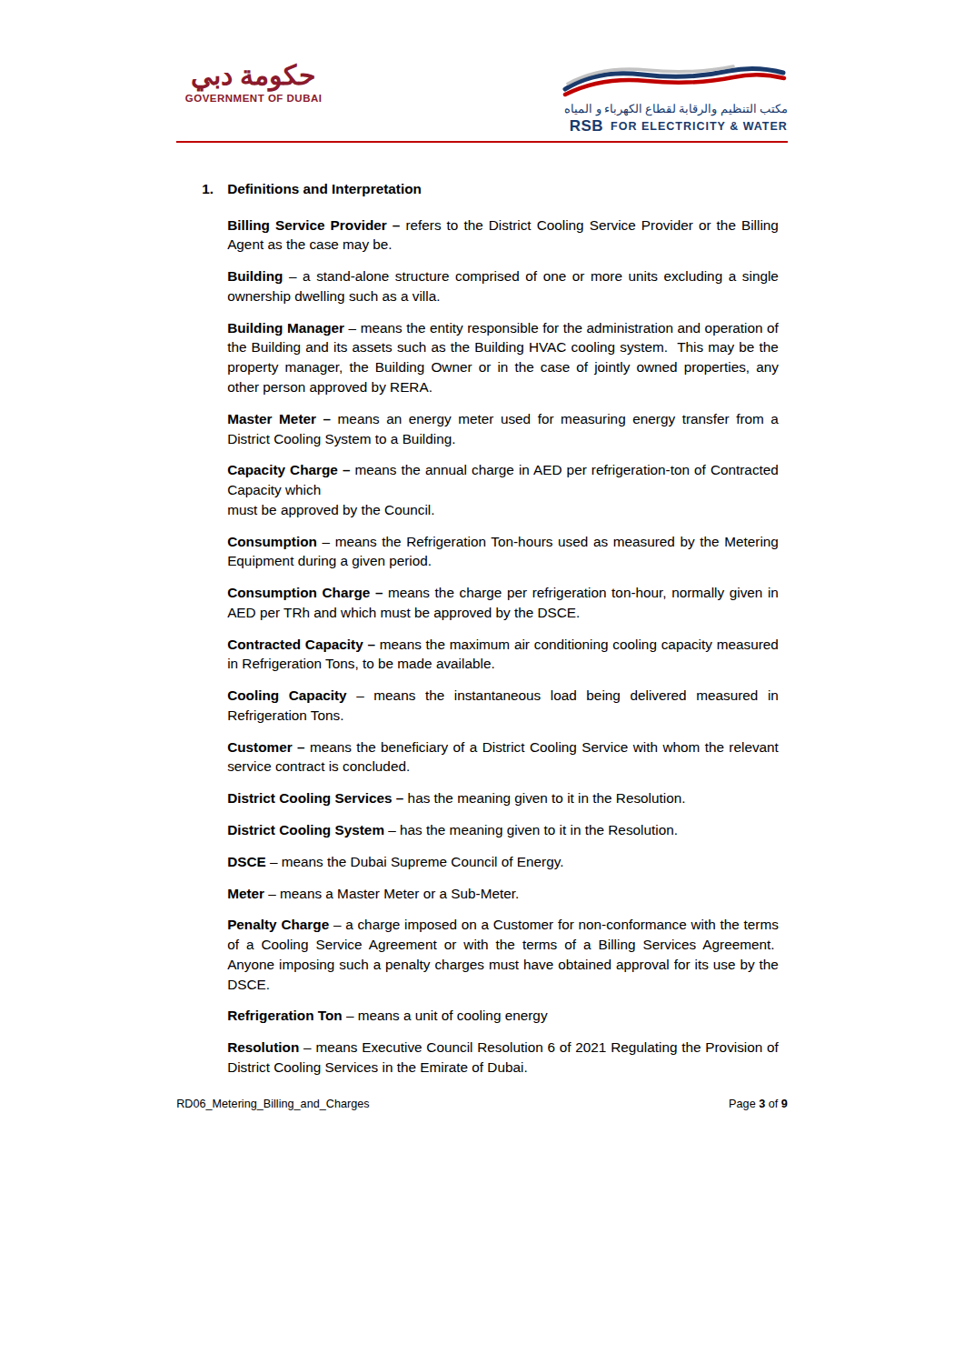حكومة دبي
GOVERNMENT OF DUBAI
مكتب التنظيم والرقابة لقطاع الكهرباء و المياه
RSB FOR ELECTRICITY & WATER
1. Definitions and Interpretation
Billing Service Provider – refers to the District Cooling Service Provider or the Billing Agent as the case may be.
Building – a stand-alone structure comprised of one or more units excluding a single ownership dwelling such as a villa.
Building Manager – means the entity responsible for the administration and operation of the Building and its assets such as the Building HVAC cooling system. This may be the property manager, the Building Owner or in the case of jointly owned properties, any other person approved by RERA.
Master Meter – means an energy meter used for measuring energy transfer from a District Cooling System to a Building.
Capacity Charge – means the annual charge in AED per refrigeration-ton of Contracted Capacity which
must be approved by the Council.
Consumption – means the Refrigeration Ton-hours used as measured by the Metering Equipment during a given period.
Consumption Charge – means the charge per refrigeration ton-hour, normally given in AED per TRh and which must be approved by the DSCE.
Contracted Capacity – means the maximum air conditioning cooling capacity measured in Refrigeration Tons, to be made available.
Cooling Capacity – means the instantaneous load being delivered measured in Refrigeration Tons.
Customer – means the beneficiary of a District Cooling Service with whom the relevant service contract is concluded.
District Cooling Services – has the meaning given to it in the Resolution.
District Cooling System – has the meaning given to it in the Resolution.
DSCE – means the Dubai Supreme Council of Energy.
Meter – means a Master Meter or a Sub-Meter.
Penalty Charge – a charge imposed on a Customer for non-conformance with the terms of a Cooling Service Agreement or with the terms of a Billing Services Agreement. Anyone imposing such a penalty charges must have obtained approval for its use by the DSCE.
Refrigeration Ton – means a unit of cooling energy
Resolution – means Executive Council Resolution 6 of 2021 Regulating the Provision of District Cooling Services in the Emirate of Dubai.
RD06_Metering_Billing_and_Charges
Page 3 of 9